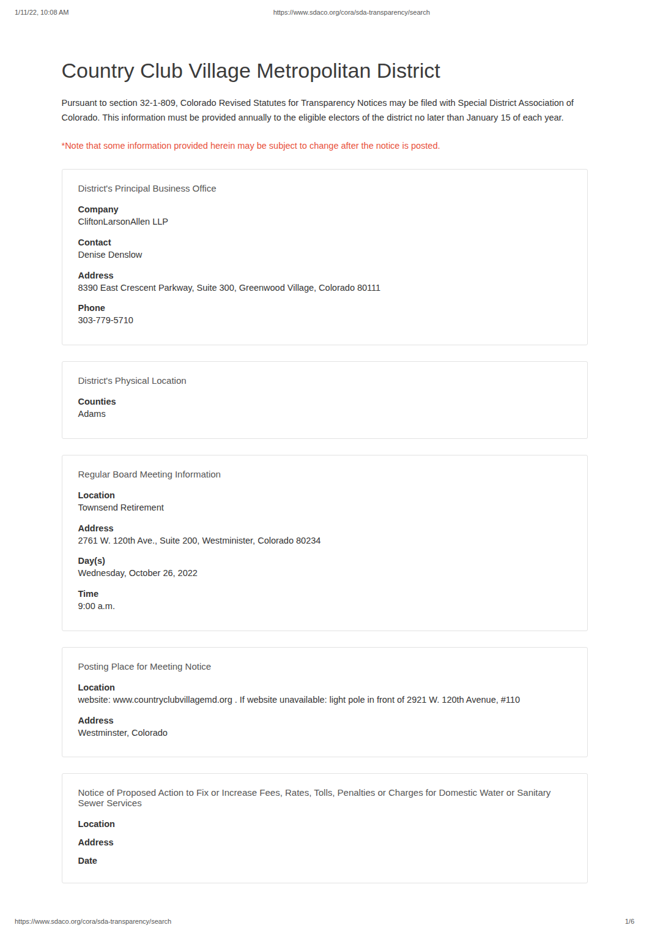1/11/22, 10:08 AM https://www.sdaco.org/cora/sda-transparency/search
Country Club Village Metropolitan District
Pursuant to section 32-1-809, Colorado Revised Statutes for Transparency Notices may be filed with Special District Association of Colorado. This information must be provided annually to the eligible electors of the district no later than January 15 of each year.
*Note that some information provided herein may be subject to change after the notice is posted.
District's Principal Business Office
Company
CliftonLarsonAllen LLP
Contact
Denise Denslow
Address
8390 East Crescent Parkway, Suite 300, Greenwood Village, Colorado 80111
Phone
303-779-5710
District's Physical Location
Counties
Adams
Regular Board Meeting Information
Location
Townsend Retirement
Address
2761 W. 120th Ave., Suite 200, Westminister, Colorado 80234
Day(s)
Wednesday, October 26, 2022
Time
9:00 a.m.
Posting Place for Meeting Notice
Location
website: www.countryclubvillagemd.org . If website unavailable: light pole in front of 2921 W. 120th Avenue, #110
Address
Westminster, Colorado
Notice of Proposed Action to Fix or Increase Fees, Rates, Tolls, Penalties or Charges for Domestic Water or Sanitary Sewer Services
Location
Address
Date
https://www.sdaco.org/cora/sda-transparency/search 1/6